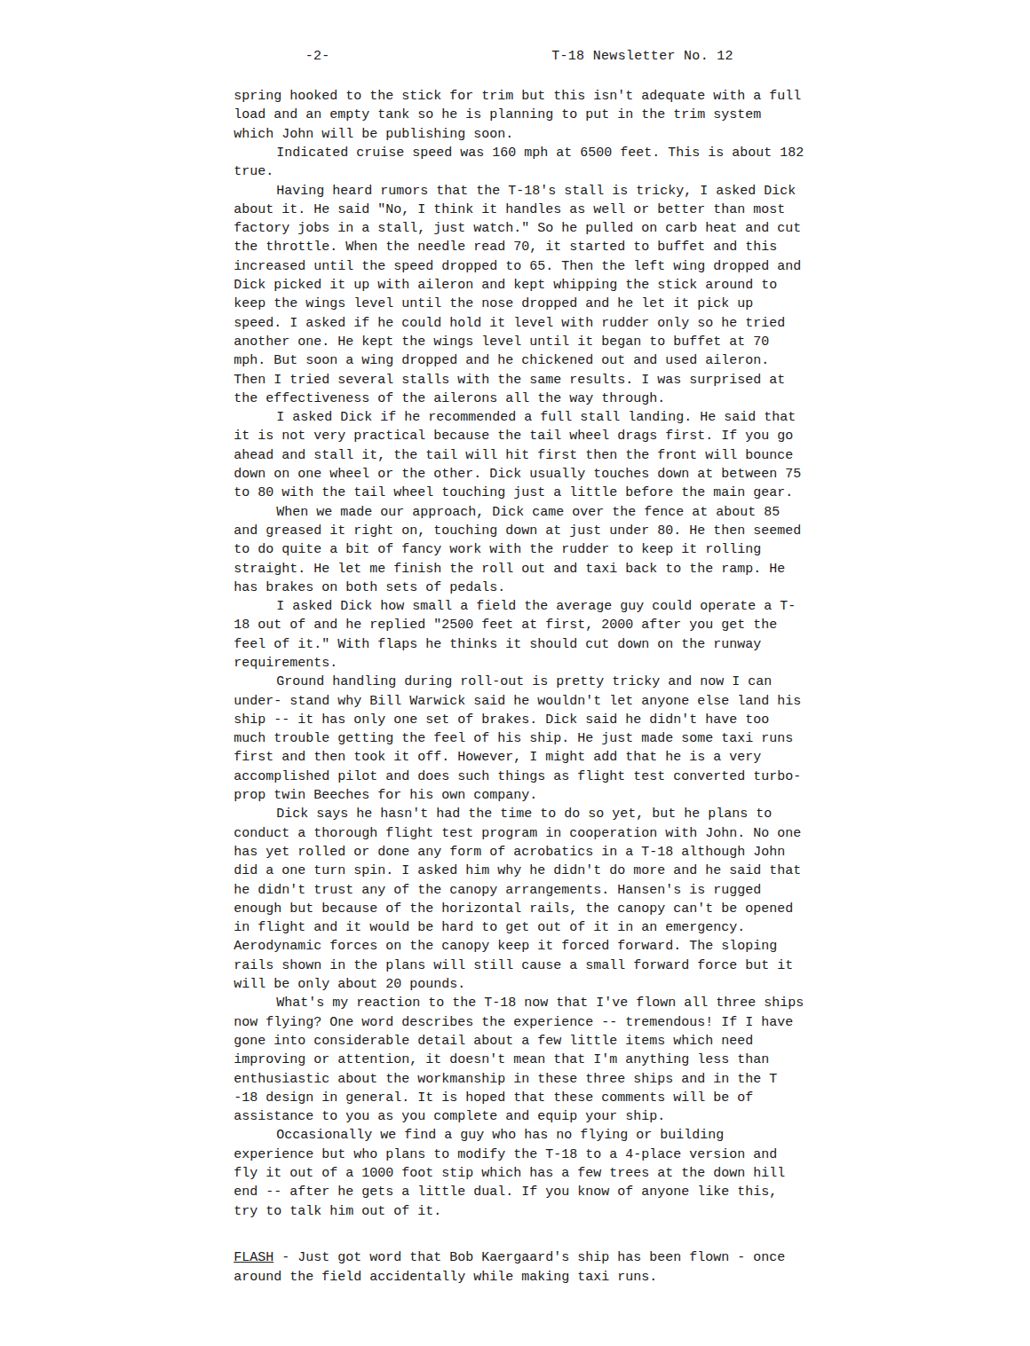-2- T-18 Newsletter No. 12
spring hooked to the stick for trim but this isn't adequate with a full load and an empty tank so he is planning to put in the trim system which John will be publishing soon.
Indicated cruise speed was 160 mph at 6500 feet. This is about 182 true.
Having heard rumors that the T-18's stall is tricky, I asked Dick about it. He said "No, I think it handles as well or better than most factory jobs in a stall, just watch." So he pulled on carb heat and cut the throttle. When the needle read 70, it started to buffet and this increased until the speed dropped to 65. Then the left wing dropped and Dick picked it up with aileron and kept whipping the stick around to keep the wings level until the nose dropped and he let it pick up speed. I asked if he could hold it level with rudder only so he tried another one. He kept the wings level until it began to buffet at 70 mph. But soon a wing dropped and he chickened out and used aileron. Then I tried several stalls with the same results. I was surprised at the effectiveness of the ailerons all the way through.
I asked Dick if he recommended a full stall landing. He said that it is not very practical because the tail wheel drags first. If you go ahead and stall it, the tail will hit first then the front will bounce down on one wheel or the other. Dick usually touches down at between 75 to 80 with the tail wheel touching just a little before the main gear.
When we made our approach, Dick came over the fence at about 85 and greased it right on, touching down at just under 80. He then seemed to do quite a bit of fancy work with the rudder to keep it rolling straight. He let me finish the roll out and taxi back to the ramp. He has brakes on both sets of pedals.
I asked Dick how small a field the average guy could operate a T-18 out of and he replied "2500 feet at first, 2000 after you get the feel of it." With flaps he thinks it should cut down on the runway requirements.
Ground handling during roll-out is pretty tricky and now I can under- stand why Bill Warwick said he wouldn't let anyone else land his ship -- it has only one set of brakes. Dick said he didn't have too much trouble getting the feel of his ship. He just made some taxi runs first and then took it off. However, I might add that he is a very accomplished pilot and does such things as flight test converted turbo-prop twin Beeches for his own company.
Dick says he hasn't had the time to do so yet, but he plans to conduct a thorough flight test program in cooperation with John. No one has yet rolled or done any form of acrobatics in a T-18 although John did a one turn spin. I asked him why he didn't do more and he said that he didn't trust any of the canopy arrangements. Hansen's is rugged enough but because of the horizontal rails, the canopy can't be opened in flight and it would be hard to get out of it in an emergency. Aerodynamic forces on the canopy keep it forced forward. The sloping rails shown in the plans will still cause a small forward force but it will be only about 20 pounds.
What's my reaction to the T-18 now that I've flown all three ships now flying? One word describes the experience -- tremendous! If I have gone into considerable detail about a few little items which need improving or attention, it doesn't mean that I'm anything less than enthusiastic about the workmanship in these three ships and in the T -18 design in general. It is hoped that these comments will be of assistance to you as you complete and equip your ship.
Occasionally we find a guy who has no flying or building experience but who plans to modify the T-18 to a 4-place version and fly it out of a 1000 foot stip which has a few trees at the down hill end -- after he gets a little dual. If you know of anyone like this, try to talk him out of it.
FLASH - Just got word that Bob Kaergaard's ship has been flown - once around the field accidentally while making taxi runs.